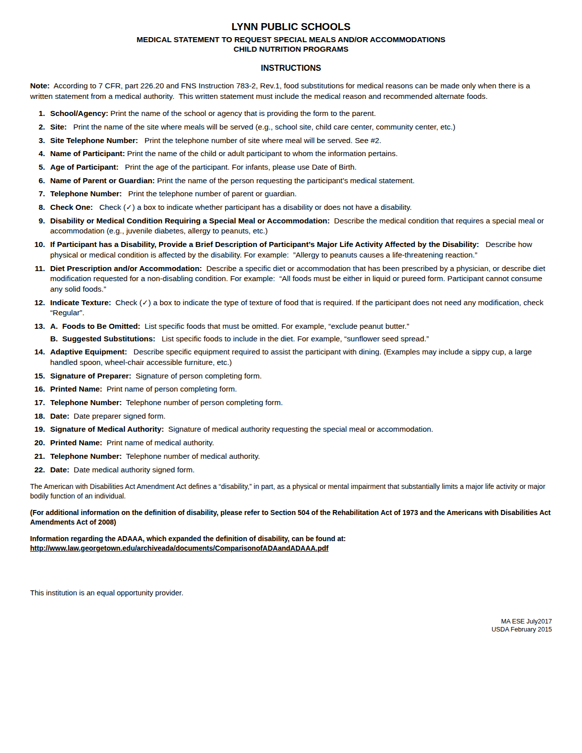LYNN PUBLIC SCHOOLS
MEDICAL STATEMENT TO REQUEST SPECIAL MEALS AND/OR ACCOMMODATIONS
CHILD NUTRITION PROGRAMS
INSTRUCTIONS
Note: According to 7 CFR, part 226.20 and FNS Instruction 783-2, Rev.1, food substitutions for medical reasons can be made only when there is a written statement from a medical authority. This written statement must include the medical reason and recommended alternate foods.
School/Agency: Print the name of the school or agency that is providing the form to the parent.
Site: Print the name of the site where meals will be served (e.g., school site, child care center, community center, etc.)
Site Telephone Number: Print the telephone number of site where meal will be served. See #2.
Name of Participant: Print the name of the child or adult participant to whom the information pertains.
Age of Participant: Print the age of the participant. For infants, please use Date of Birth.
Name of Parent or Guardian: Print the name of the person requesting the participant’s medical statement.
Telephone Number: Print the telephone number of parent or guardian.
Check One: Check (✓) a box to indicate whether participant has a disability or does not have a disability.
Disability or Medical Condition Requiring a Special Meal or Accommodation: Describe the medical condition that requires a special meal or accommodation (e.g., juvenile diabetes, allergy to peanuts, etc.)
If Participant has a Disability, Provide a Brief Description of Participant’s Major Life Activity Affected by the Disability: Describe how physical or medical condition is affected by the disability. For example: ”Allergy to peanuts causes a life-threatening reaction.”
Diet Prescription and/or Accommodation: Describe a specific diet or accommodation that has been prescribed by a physician, or describe diet modification requested for a non-disabling condition. For example: “All foods must be either in liquid or pureed form. Participant cannot consume any solid foods.”
Indicate Texture: Check (✓) a box to indicate the type of texture of food that is required. If the participant does not need any modification, check “Regular”.
A. Foods to Be Omitted: List specific foods that must be omitted. For example, “exclude peanut butter.”
B. Suggested Substitutions: List specific foods to include in the diet. For example, “sunflower seed spread.”
Adaptive Equipment: Describe specific equipment required to assist the participant with dining. (Examples may include a sippy cup, a large handled spoon, wheel-chair accessible furniture, etc.)
Signature of Preparer: Signature of person completing form.
Printed Name: Print name of person completing form.
Telephone Number: Telephone number of person completing form.
Date: Date preparer signed form.
Signature of Medical Authority: Signature of medical authority requesting the special meal or accommodation.
Printed Name: Print name of medical authority.
Telephone Number: Telephone number of medical authority.
Date: Date medical authority signed form.
The American with Disabilities Act Amendment Act defines a “disability,” in part, as a physical or mental impairment that substantially limits a major life activity or major bodily function of an individual.
(For additional information on the definition of disability, please refer to Section 504 of the Rehabilitation Act of 1973 and the Americans with Disabilities Act Amendments Act of 2008)
Information regarding the ADAAA, which expanded the definition of disability, can be found at:
http://www.law.georgetown.edu/archiveada/documents/ComparisonofADAandADAAA.pdf
This institution is an equal opportunity provider.
MA ESE July2017
USDA February 2015